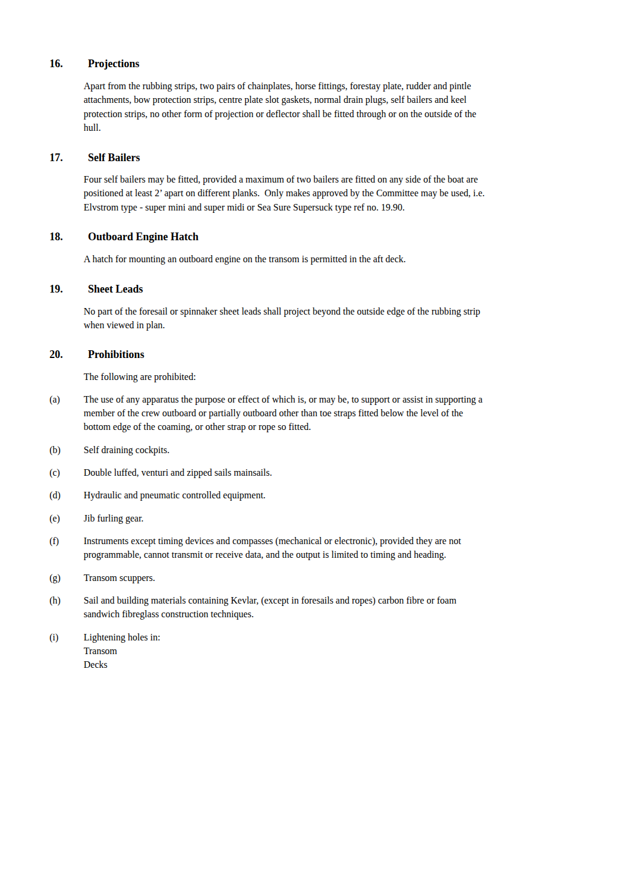16. Projections
Apart from the rubbing strips, two pairs of chainplates, horse fittings, forestay plate, rudder and pintle attachments, bow protection strips, centre plate slot gaskets, normal drain plugs, self bailers and keel protection strips, no other form of projection or deflector shall be fitted through or on the outside of the hull.
17. Self Bailers
Four self bailers may be fitted, provided a maximum of two bailers are fitted on any side of the boat are positioned at least 2’ apart on different planks. Only makes approved by the Committee may be used, i.e. Elvstrom type - super mini and super midi or Sea Sure Supersuck type ref no. 19.90.
18. Outboard Engine Hatch
A hatch for mounting an outboard engine on the transom is permitted in the aft deck.
19. Sheet Leads
No part of the foresail or spinnaker sheet leads shall project beyond the outside edge of the rubbing strip when viewed in plan.
20. Prohibitions
The following are prohibited:
(a) The use of any apparatus the purpose or effect of which is, or may be, to support or assist in supporting a member of the crew outboard or partially outboard other than toe straps fitted below the level of the bottom edge of the coaming, or other strap or rope so fitted.
(b) Self draining cockpits.
(c) Double luffed, venturi and zipped sails mainsails.
(d) Hydraulic and pneumatic controlled equipment.
(e) Jib furling gear.
(f) Instruments except timing devices and compasses (mechanical or electronic), provided they are not programmable, cannot transmit or receive data, and the output is limited to timing and heading.
(g) Transom scuppers.
(h) Sail and building materials containing Kevlar, (except in foresails and ropes) carbon fibre or foam sandwich fibreglass construction techniques.
(i) Lightening holes in: Transom Decks